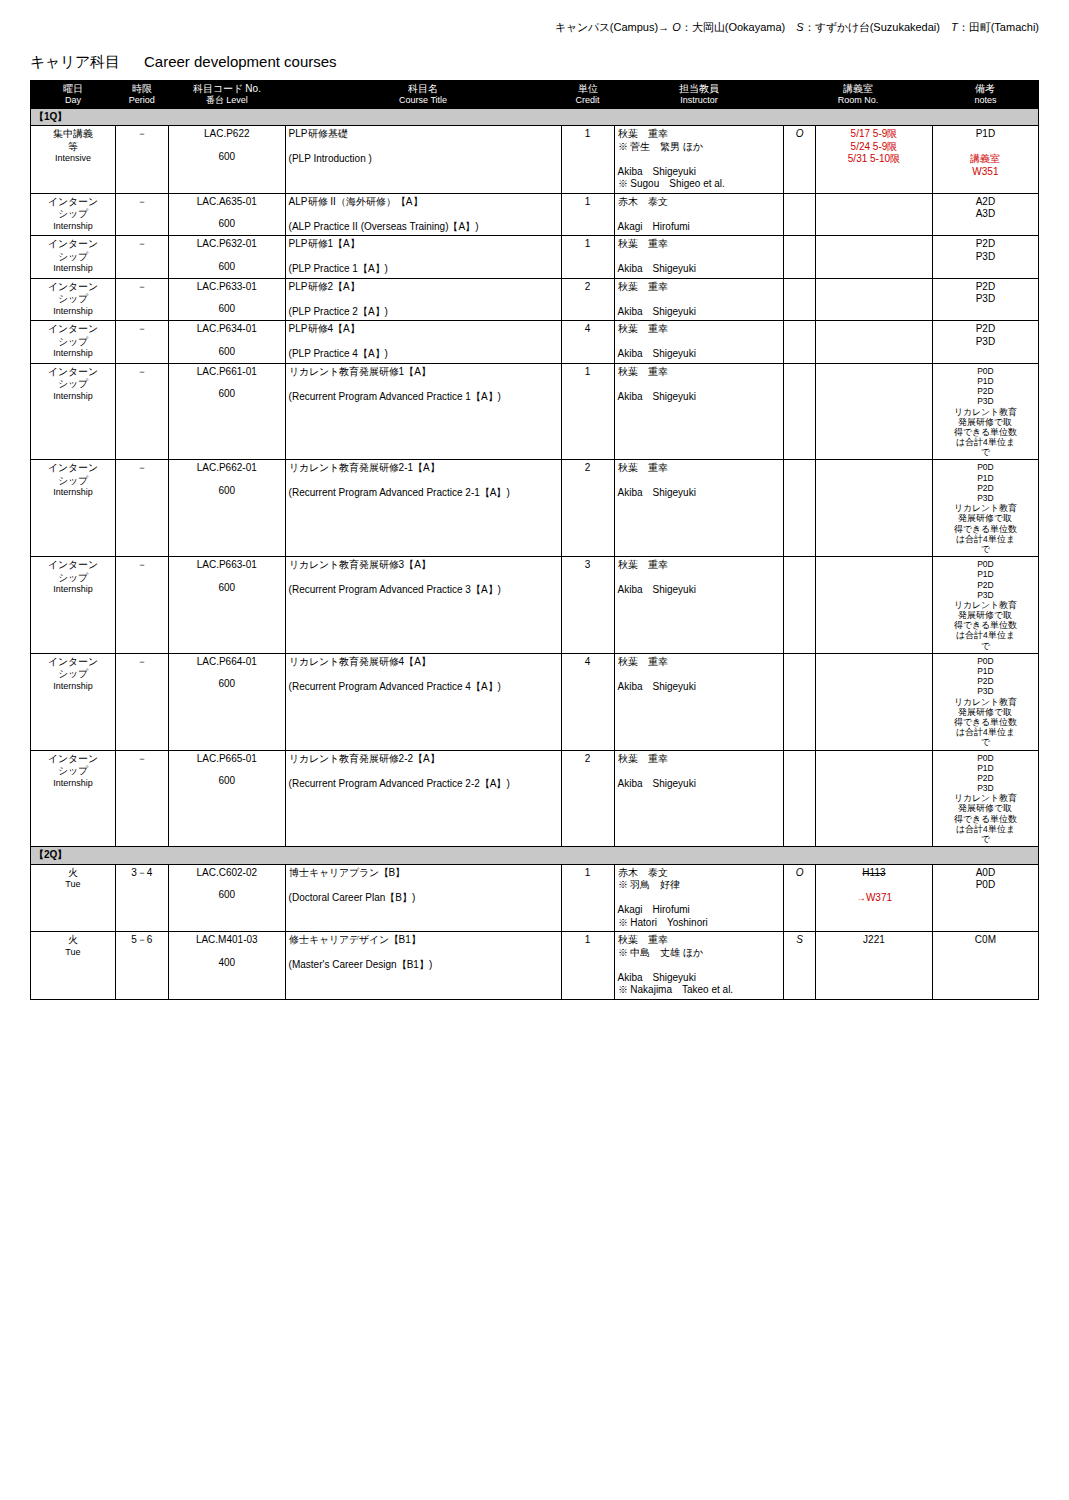キャンパス(Campus)→ O：大岡山(Ookayama)　S：すずかけ台(Suzukakedai)　T：田町(Tamachi)
キャリア科目Career development courses
| 曜日 Day | 時限 Period | 科目コード No. 番台 Level | 科目名 Course Title | 単位 Credit | 担当教員 Instructor | 講義室 Room No. | 備考 notes |
| --- | --- | --- | --- | --- | --- | --- | --- |
| 【1Q】 |
| 集中講義 等 Intensive | － | LAC.P622 600 | PLP研修基礎 (PLP Introduction ) | 1 | 秋葉 重幸 ※ 菅生 繁男 ほか Akiba Shigeyuki ※ Sugou Shigeo et al. | O | 5/17 5-9限 5/24 5-9限 5/31 5-10限 | P1D 講義室 W351 |
| インターン シップ Internship | － | LAC.A635-01 600 | ALP研修 II（海外研修）【A】 (ALP Practice II (Overseas Training)【A】) | 1 | 赤木 泰文 Akagi Hirofumi | | | A2D A3D |
| インターン シップ Internship | － | LAC.P632-01 600 | PLP研修1【A】 (PLP Practice 1【A】) | 1 | 秋葉 重幸 Akiba Shigeyuki | | | P2D P3D |
| インターン シップ Internship | － | LAC.P633-01 600 | PLP研修2【A】 (PLP Practice 2【A】) | 2 | 秋葉 重幸 Akiba Shigeyuki | | | P2D P3D |
| インターン シップ Internship | － | LAC.P634-01 600 | PLP研修4【A】 (PLP Practice 4【A】) | 4 | 秋葉 重幸 Akiba Shigeyuki | | | P2D P3D |
| インターン シップ Internship | － | LAC.P661-01 600 | リカレント教育発展研修1【A】 (Recurrent Program Advanced Practice 1【A】) | 1 | 秋葉 重幸 Akiba Shigeyuki | | | P0D P1D P2D P3D リカレント教育 発展研修で取 得できる単位数 は合計4単位ま で |
| インターン シップ Internship | － | LAC.P662-01 600 | リカレント教育発展研修2-1【A】 (Recurrent Program Advanced Practice 2-1【A】) | 2 | 秋葉 重幸 Akiba Shigeyuki | | | P0D P1D P2D P3D リカレント教育 発展研修で取 得できる単位数 は合計4単位ま で |
| インターン シップ Internship | － | LAC.P663-01 600 | リカレント教育発展研修3【A】 (Recurrent Program Advanced Practice 3【A】) | 3 | 秋葉 重幸 Akiba Shigeyuki | | | P0D P1D P2D P3D リカレント教育 発展研修で取 得できる単位数 は合計4単位ま で |
| インターン シップ Internship | － | LAC.P664-01 600 | リカレント教育発展研修4【A】 (Recurrent Program Advanced Practice 4【A】) | 4 | 秋葉 重幸 Akiba Shigeyuki | | | P0D P1D P2D P3D リカレント教育 発展研修で取 得できる単位数 は合計4単位ま で |
| インターン シップ Internship | － | LAC.P665-01 600 | リカレント教育発展研修2-2【A】 (Recurrent Program Advanced Practice 2-2【A】) | 2 | 秋葉 重幸 Akiba Shigeyuki | | | P0D P1D P2D P3D リカレント教育 発展研修で取 得できる単位数 は合計4単位ま で |
| 【2Q】 |
| 火 Tue | 3－4 | LAC.C602-02 600 | 博士キャリアプラン【B】 (Doctoral Career Plan【B】) | 1 | 赤木 泰文 ※ 羽鳥 好律 Akagi Hirofumi ※ Hatori Yoshinori | O | H113 →W371 | A0D P0D |
| 火 Tue | 5－6 | LAC.M401-03 400 | 修士キャリアデザイン【B1】 (Master's Career Design【B1】) | 1 | 秋葉 重幸 ※ 中島 丈雄 ほか Akiba Shigeyuki ※ Nakajima Takeo et al. | S | J221 | C0M |